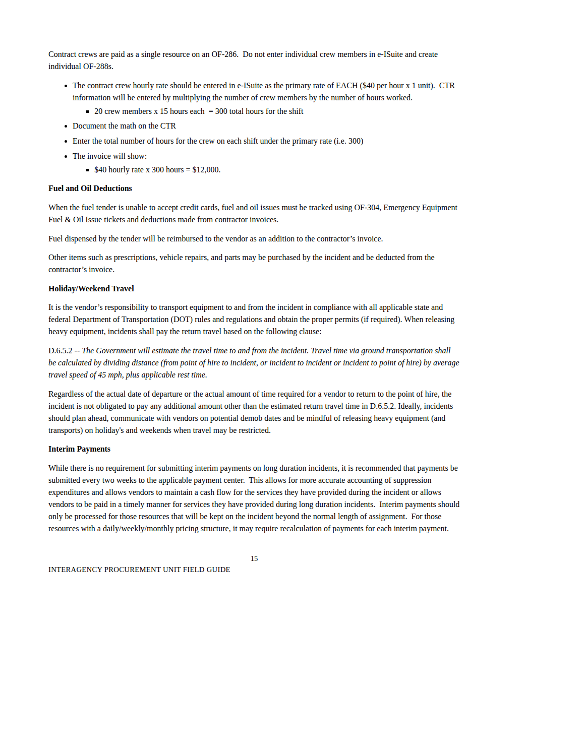Contract crews are paid as a single resource on an OF-286. Do not enter individual crew members in e-ISuite and create individual OF-288s.
The contract crew hourly rate should be entered in e-ISuite as the primary rate of EACH ($40 per hour x 1 unit). CTR information will be entered by multiplying the number of crew members by the number of hours worked.
20 crew members x 15 hours each = 300 total hours for the shift
Document the math on the CTR
Enter the total number of hours for the crew on each shift under the primary rate (i.e. 300)
The invoice will show:
$40 hourly rate x 300 hours = $12,000.
Fuel and Oil Deductions
When the fuel tender is unable to accept credit cards, fuel and oil issues must be tracked using OF-304, Emergency Equipment Fuel & Oil Issue tickets and deductions made from contractor invoices.
Fuel dispensed by the tender will be reimbursed to the vendor as an addition to the contractor’s invoice.
Other items such as prescriptions, vehicle repairs, and parts may be purchased by the incident and be deducted from the contractor’s invoice.
Holiday/Weekend Travel
It is the vendor’s responsibility to transport equipment to and from the incident in compliance with all applicable state and federal Department of Transportation (DOT) rules and regulations and obtain the proper permits (if required). When releasing heavy equipment, incidents shall pay the return travel based on the following clause:
D.6.5.2 -- The Government will estimate the travel time to and from the incident. Travel time via ground transportation shall be calculated by dividing distance (from point of hire to incident, or incident to incident or incident to point of hire) by average travel speed of 45 mph, plus applicable rest time.
Regardless of the actual date of departure or the actual amount of time required for a vendor to return to the point of hire, the incident is not obligated to pay any additional amount other than the estimated return travel time in D.6.5.2. Ideally, incidents should plan ahead, communicate with vendors on potential demob dates and be mindful of releasing heavy equipment (and transports) on holiday's and weekends when travel may be restricted.
Interim Payments
While there is no requirement for submitting interim payments on long duration incidents, it is recommended that payments be submitted every two weeks to the applicable payment center. This allows for more accurate accounting of suppression expenditures and allows vendors to maintain a cash flow for the services they have provided during the incident or allows vendors to be paid in a timely manner for services they have provided during long duration incidents. Interim payments should only be processed for those resources that will be kept on the incident beyond the normal length of assignment. For those resources with a daily/weekly/monthly pricing structure, it may require recalculation of payments for each interim payment.
15
INTERAGENCY PROCUREMENT UNIT FIELD GUIDE